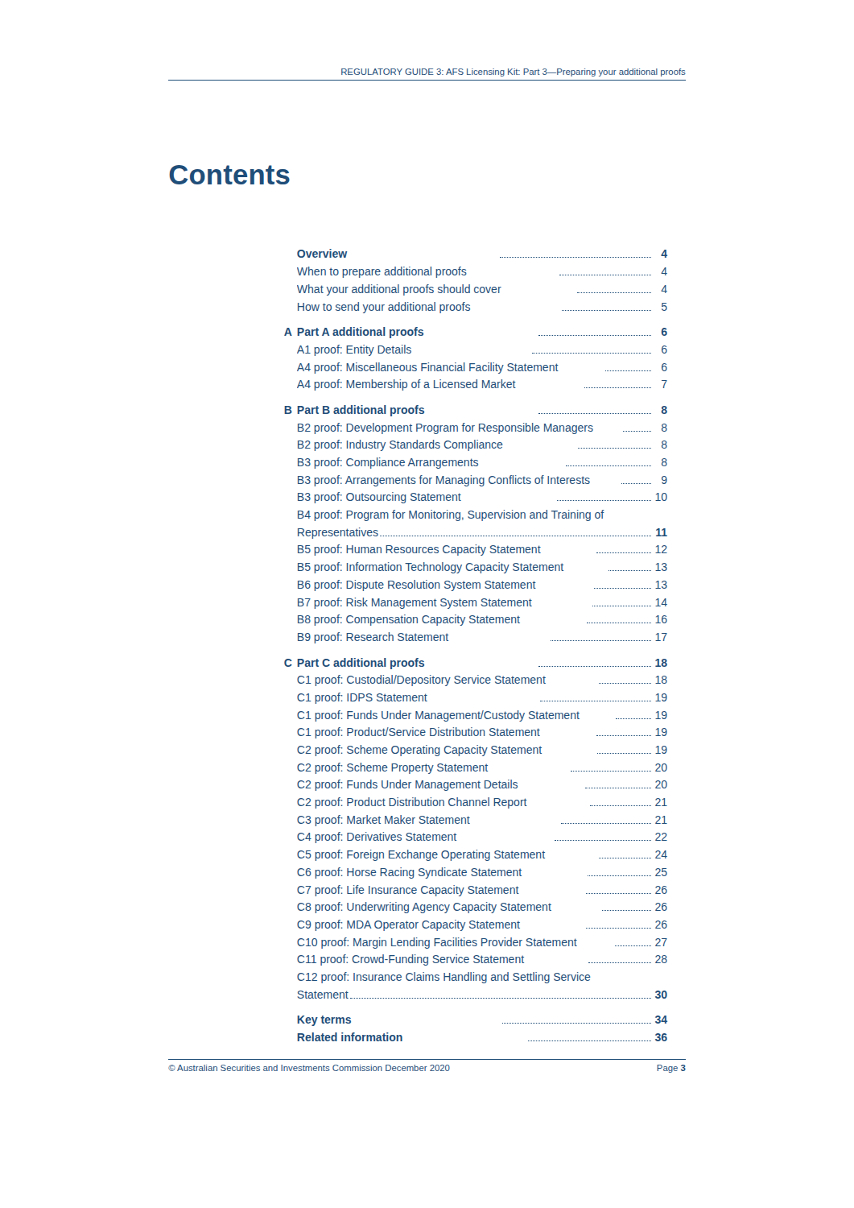REGULATORY GUIDE 3: AFS Licensing Kit: Part 3—Preparing your additional proofs
Contents
Overview 4
When to prepare additional proofs 4
What your additional proofs should cover 4
How to send your additional proofs 5
A Part A additional proofs 6
A1 proof: Entity Details 6
A4 proof: Miscellaneous Financial Facility Statement 6
A4 proof: Membership of a Licensed Market 7
B Part B additional proofs 8
B2 proof: Development Program for Responsible Managers 8
B2 proof: Industry Standards Compliance 8
B3 proof: Compliance Arrangements 8
B3 proof: Arrangements for Managing Conflicts of Interests 9
B3 proof: Outsourcing Statement 10
B4 proof: Program for Monitoring, Supervision and Training of Representatives 11
B5 proof: Human Resources Capacity Statement 12
B5 proof: Information Technology Capacity Statement 13
B6 proof: Dispute Resolution System Statement 13
B7 proof: Risk Management System Statement 14
B8 proof: Compensation Capacity Statement 16
B9 proof: Research Statement 17
C Part C additional proofs 18
C1 proof: Custodial/Depository Service Statement 18
C1 proof: IDPS Statement 19
C1 proof: Funds Under Management/Custody Statement 19
C1 proof: Product/Service Distribution Statement 19
C2 proof: Scheme Operating Capacity Statement 19
C2 proof: Scheme Property Statement 20
C2 proof: Funds Under Management Details 20
C2 proof: Product Distribution Channel Report 21
C3 proof: Market Maker Statement 21
C4 proof: Derivatives Statement 22
C5 proof: Foreign Exchange Operating Statement 24
C6 proof: Horse Racing Syndicate Statement 25
C7 proof: Life Insurance Capacity Statement 26
C8 proof: Underwriting Agency Capacity Statement 26
C9 proof: MDA Operator Capacity Statement 26
C10 proof: Margin Lending Facilities Provider Statement 27
C11 proof: Crowd-Funding Service Statement 28
C12 proof: Insurance Claims Handling and Settling Service Statement 30
Key terms 34
Related information 36
© Australian Securities and Investments Commission December 2020
Page 3